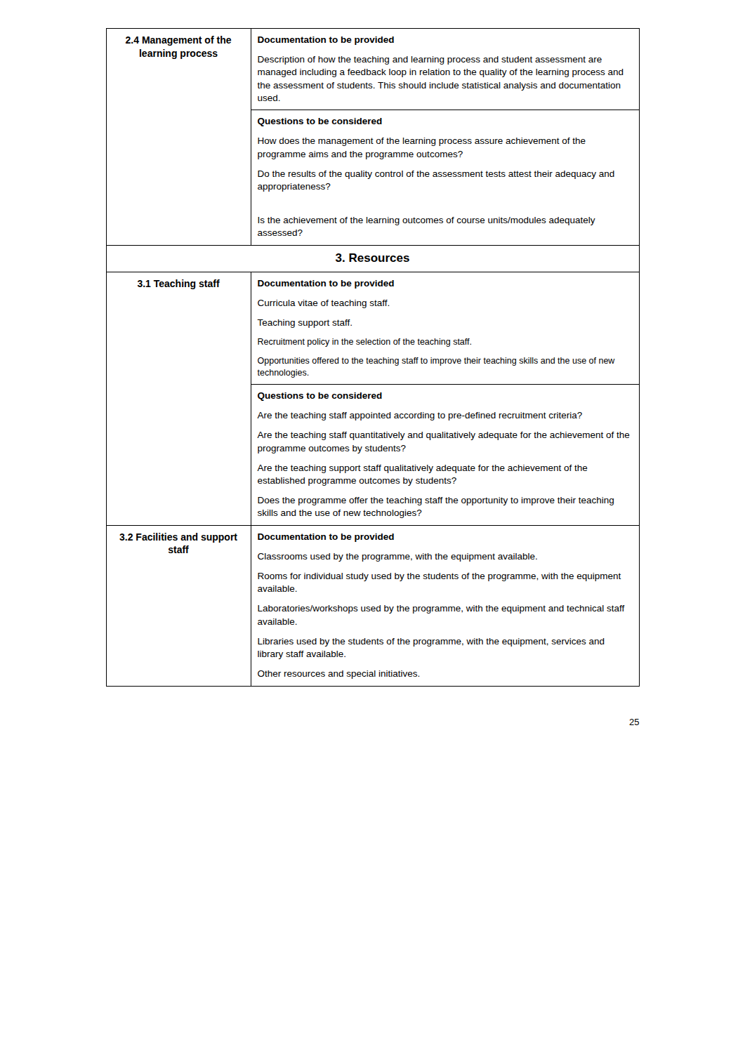| 2.4 Management of the learning process | Documentation to be provided Description of how the teaching and learning process and student assessment are managed including a feedback loop in relation to the quality of the learning process and the assessment of students. This should include statistical analysis and documentation used. |
| Questions to be considered How does the management of the learning process assure achievement of the programme aims and the programme outcomes? Do the results of the quality control of the assessment tests attest their adequacy and appropriateness? Is the achievement of the learning outcomes of course units/modules adequately assessed? |
| 3. Resources |
| 3.1 Teaching staff | Documentation to be provided Curricula vitae of teaching staff. Teaching support staff. Recruitment policy in the selection of the teaching staff. Opportunities offered to the teaching staff to improve their teaching skills and the use of new technologies. |
| Questions to be considered Are the teaching staff appointed according to pre-defined recruitment criteria? Are the teaching staff quantitatively and qualitatively adequate for the achievement of the programme outcomes by students? Are the teaching support staff qualitatively adequate for the achievement of the established programme outcomes by students? Does the programme offer the teaching staff the opportunity to improve their teaching skills and the use of new technologies? |
| 3.2 Facilities and support staff | Documentation to be provided Classrooms used by the programme, with the equipment available. Rooms for individual study used by the students of the programme, with the equipment available. Laboratories/workshops used by the programme, with the equipment and technical staff available. Libraries used by the students of the programme, with the equipment, services and library staff available. Other resources and special initiatives. |
25